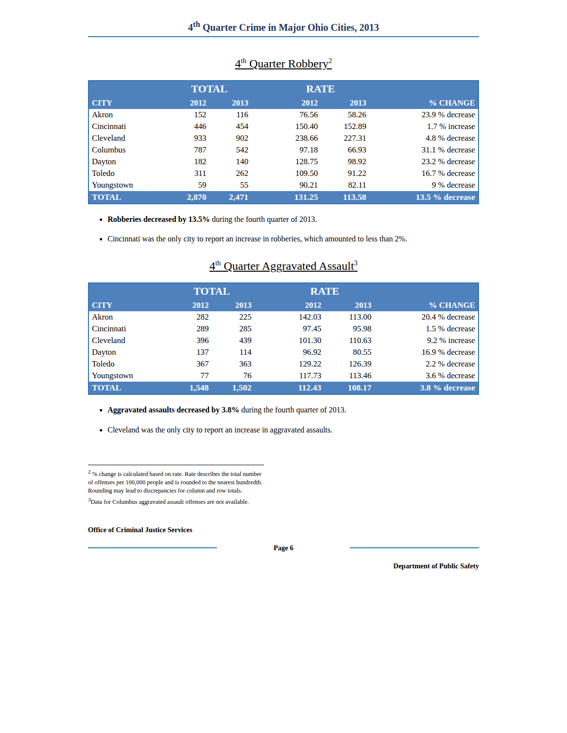4th Quarter Crime in Major Ohio Cities, 2013
4th Quarter Robbery2
| | TOTAL | | RATE | |
| --- | --- | --- | --- | --- |
| CITY | 2012 | 2013 | | 2012 | 2013 | % CHANGE |
| Akron | 152 | 116 | | 76.56 | 58.26 | 23.9 % decrease |
| Cincinnati | 446 | 454 | | 150.40 | 152.89 | 1.7 % increase |
| Cleveland | 933 | 902 | | 238.66 | 227.31 | 4.8 % decrease |
| Columbus | 787 | 542 | | 97.18 | 66.93 | 31.1 % decrease |
| Dayton | 182 | 140 | | 128.75 | 98.92 | 23.2 % decrease |
| Toledo | 311 | 262 | | 109.50 | 91.22 | 16.7 % decrease |
| Youngstown | 59 | 55 | | 90.21 | 82.11 | 9 % decrease |
| TOTAL | 2,870 | 2,471 | | 131.25 | 113.58 | 13.5 % decrease |
Robberies decreased by 13.5% during the fourth quarter of 2013.
Cincinnati was the only city to report an increase in robberies, which amounted to less than 2%.
4th Quarter Aggravated Assault3
| | TOTAL | | RATE | |
| --- | --- | --- | --- | --- |
| CITY | 2012 | 2013 | | 2012 | 2013 | % CHANGE |
| Akron | 282 | 225 | | 142.03 | 113.00 | 20.4 % decrease |
| Cincinnati | 289 | 285 | | 97.45 | 95.98 | 1.5 % decrease |
| Cleveland | 396 | 439 | | 101.30 | 110.63 | 9.2 % increase |
| Dayton | 137 | 114 | | 96.92 | 80.55 | 16.9 % decrease |
| Toledo | 367 | 363 | | 129.22 | 126.39 | 2.2 % decrease |
| Youngstown | 77 | 76 | | 117.73 | 113.46 | 3.6 % decrease |
| TOTAL | 1,548 | 1,502 | | 112.43 | 108.17 | 3.8 % decrease |
Aggravated assaults decreased by 3.8% during the fourth quarter of 2013.
Cleveland was the only city to report an increase in aggravated assaults.
2 % change is calculated based on rate. Rate describes the total number of offenses per 100,000 people and is rounded to the nearest hundredth. Rounding may lead to discrepancies for column and row totals.
3Data for Columbus aggravated assault offenses are not available.
| Office of Criminal Justice Services | | |
| | Page 6 | |
| | | Department of Public Safety |